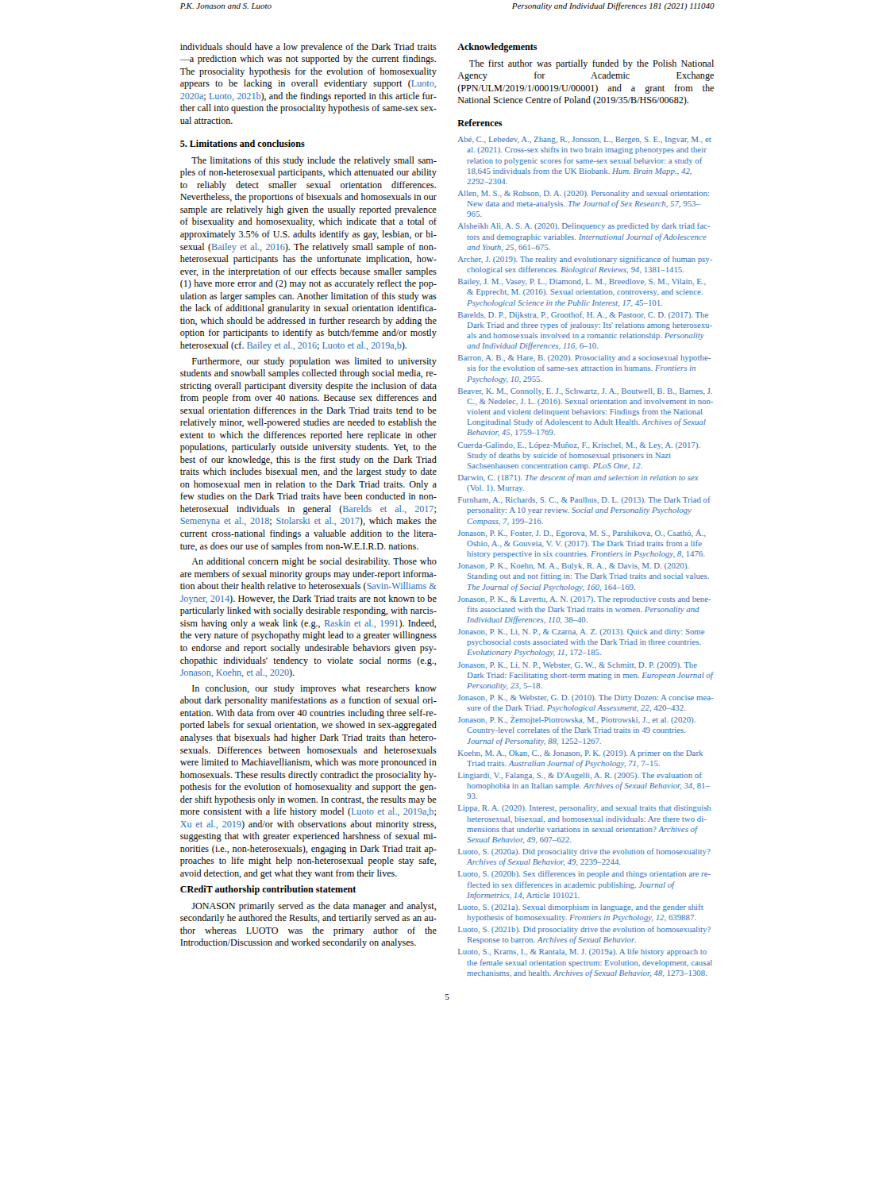P.K. Jonason and S. Luoto
Personality and Individual Differences 181 (2021) 111040
individuals should have a low prevalence of the Dark Triad traits—a prediction which was not supported by the current findings. The prosociality hypothesis for the evolution of homosexuality appears to be lacking in overall evidentiary support (Luoto, 2020a; Luoto, 2021b), and the findings reported in this article further call into question the prosociality hypothesis of same-sex sexual attraction.
5. Limitations and conclusions
The limitations of this study include the relatively small samples of non-heterosexual participants, which attenuated our ability to reliably detect smaller sexual orientation differences. Nevertheless, the proportions of bisexuals and homosexuals in our sample are relatively high given the usually reported prevalence of bisexuality and homosexuality, which indicate that a total of approximately 3.5% of U.S. adults identify as gay, lesbian, or bisexual (Bailey et al., 2016). The relatively small sample of non-heterosexual participants has the unfortunate implication, however, in the interpretation of our effects because smaller samples (1) have more error and (2) may not as accurately reflect the population as larger samples can. Another limitation of this study was the lack of additional granularity in sexual orientation identification, which should be addressed in further research by adding the option for participants to identify as butch/femme and/or mostly heterosexual (cf. Bailey et al., 2016; Luoto et al., 2019a,b).
Furthermore, our study population was limited to university students and snowball samples collected through social media, restricting overall participant diversity despite the inclusion of data from people from over 40 nations. Because sex differences and sexual orientation differences in the Dark Triad traits tend to be relatively minor, well-powered studies are needed to establish the extent to which the differences reported here replicate in other populations, particularly outside university students. Yet, to the best of our knowledge, this is the first study on the Dark Triad traits which includes bisexual men, and the largest study to date on homosexual men in relation to the Dark Triad traits. Only a few studies on the Dark Triad traits have been conducted in non-heterosexual individuals in general (Barelds et al., 2017; Semenyna et al., 2018; Stolarski et al., 2017), which makes the current cross-national findings a valuable addition to the literature, as does our use of samples from non-W.E.I.R.D. nations.
An additional concern might be social desirability. Those who are members of sexual minority groups may under-report information about their health relative to heterosexuals (Savin-Williams & Joyner, 2014). However, the Dark Triad traits are not known to be particularly linked with socially desirable responding, with narcissism having only a weak link (e.g., Raskin et al., 1991). Indeed, the very nature of psychopathy might lead to a greater willingness to endorse and report socially undesirable behaviors given psychopathic individuals' tendency to violate social norms (e.g., Jonason, Koehn, et al., 2020).
In conclusion, our study improves what researchers know about dark personality manifestations as a function of sexual orientation. With data from over 40 countries including three self-reported labels for sexual orientation, we showed in sex-aggregated analyses that bisexuals had higher Dark Triad traits than heterosexuals. Differences between homosexuals and heterosexuals were limited to Machiavellianism, which was more pronounced in homosexuals. These results directly contradict the prosociality hypothesis for the evolution of homosexuality and support the gender shift hypothesis only in women. In contrast, the results may be more consistent with a life history model (Luoto et al., 2019a,b; Xu et al., 2019) and/or with observations about minority stress, suggesting that with greater experienced harshness of sexual minorities (i.e., non-heterosexuals), engaging in Dark Triad trait approaches to life might help non-heterosexual people stay safe, avoid detection, and get what they want from their lives.
CRediT authorship contribution statement
JONASON primarily served as the data manager and analyst, secondarily he authored the Results, and tertiarily served as an author whereas LUOTO was the primary author of the Introduction/Discussion and worked secondarily on analyses.
Acknowledgements
The first author was partially funded by the Polish National Agency for Academic Exchange (PPN/ULM/2019/1/00019/U/00001) and a grant from the National Science Centre of Poland (2019/35/B/HS6/00682).
References
Abé, C., Lebedev, A., Zhang, R., Jonsson, L., Bergen, S. E., Ingvar, M., et al. (2021). Cross-sex shifts in two brain imaging phenotypes and their relation to polygenic scores for same-sex sexual behavior: a study of 18,645 individuals from the UK Biobank. Hum. Brain Mapp., 42, 2292–2304.
Allen, M. S., & Robson, D. A. (2020). Personality and sexual orientation: New data and meta-analysis. The Journal of Sex Research, 57, 953–965.
Alsheikh Ali, A. S. A. (2020). Delinquency as predicted by dark triad factors and demographic variables. International Journal of Adolescence and Youth, 25, 661–675.
Archer, J. (2019). The reality and evolutionary significance of human psychological sex differences. Biological Reviews, 94, 1381–1415.
Bailey, J. M., Vasey, P. L., Diamond, L. M., Breedlove, S. M., Vilain, E., & Epprecht, M. (2016). Sexual orientation, controversy, and science. Psychological Science in the Public Interest, 17, 45–101.
Barelds, D. P., Dijkstra, P., Groothof, H. A., & Pastoor, C. D. (2017). The Dark Triad and three types of jealousy: Its' relations among heterosexuals and homosexuals involved in a romantic relationship. Personality and Individual Differences, 116, 6–10.
Barron, A. B., & Hare, B. (2020). Prosociality and a sociosexual hypothesis for the evolution of same-sex attraction in humans. Frontiers in Psychology, 10, 2955.
Beaver, K. M., Connolly, E. J., Schwartz, J. A., Boutwell, B. B., Barnes, J. C., & Nedelec, J. L. (2016). Sexual orientation and involvement in nonviolent and violent delinquent behaviors: Findings from the National Longitudinal Study of Adolescent to Adult Health. Archives of Sexual Behavior, 45, 1759–1769.
Cuerda-Galindo, E., López-Muñoz, F., Krischel, M., & Ley, A. (2017). Study of deaths by suicide of homosexual prisoners in Nazi Sachsenhausen concentration camp. PLoS One, 12.
Darwin, C. (1871). The descent of man and selection in relation to sex (Vol. 1). Murray.
Furnham, A., Richards, S. C., & Paulhus, D. L. (2013). The Dark Triad of personality: A 10 year review. Social and Personality Psychology Compass, 7, 199–216.
Jonason, P. K., Foster, J. D., Egorova, M. S., Parshikova, O., Csathó, Á., Oshio, A., & Gouveia, V. V. (2017). The Dark Triad traits from a life history perspective in six countries. Frontiers in Psychology, 8, 1476.
Jonason, P. K., Koehn, M. A., Bulyk, R. A., & Davis, M. D. (2020). Standing out and not fitting in: The Dark Triad traits and social values. The Journal of Social Psychology, 160, 164–169.
Jonason, P. K., & Lavertu, A. N. (2017). The reproductive costs and benefits associated with the Dark Triad traits in women. Personality and Individual Differences, 110, 38–40.
Jonason, P. K., Li, N. P., & Czarna, A. Z. (2013). Quick and dirty: Some psychosocial costs associated with the Dark Triad in three countries. Evolutionary Psychology, 11, 172–185.
Jonason, P. K., Li, N. P., Webster, G. W., & Schmitt, D. P. (2009). The Dark Triad: Facilitating short-term mating in men. European Journal of Personality, 23, 5–18.
Jonason, P. K., & Webster, G. D. (2010). The Dirty Dozen: A concise measure of the Dark Triad. Psychological Assessment, 22, 420–432.
Jonason, P. K., Żemojtel-Piotrowska, M., Piotrowski, J., et al. (2020). Country-level correlates of the Dark Triad traits in 49 countries. Journal of Personality, 88, 1252–1267.
Koehn, M. A., Okan, C., & Jonason, P. K. (2019). A primer on the Dark Triad traits. Australian Journal of Psychology, 71, 7–15.
Lingiardi, V., Falanga, S., & D'Augelli, A. R. (2005). The evaluation of homophobia in an Italian sample. Archives of Sexual Behavior, 34, 81–93.
Lippa, R. A. (2020). Interest, personality, and sexual traits that distinguish heterosexual, bisexual, and homosexual individuals: Are there two dimensions that underlie variations in sexual orientation? Archives of Sexual Behavior, 49, 607–622.
Luoto, S. (2020a). Did prosociality drive the evolution of homosexuality? Archives of Sexual Behavior, 49, 2239–2244.
Luoto, S. (2020b). Sex differences in people and things orientation are reflected in sex differences in academic publishing. Journal of Informetrics, 14, Article 101021.
Luoto, S. (2021a). Sexual dimorphism in language, and the gender shift hypothesis of homosexuality. Frontiers in Psychology, 12, 639887.
Luoto, S. (2021b). Did prosociality drive the evolution of homosexuality? Response to barron. Archives of Sexual Behavior.
Luoto, S., Krams, I., & Rantala, M. J. (2019a). A life history approach to the female sexual orientation spectrum: Evolution, development, causal mechanisms, and health. Archives of Sexual Behavior, 48, 1273–1308.
5